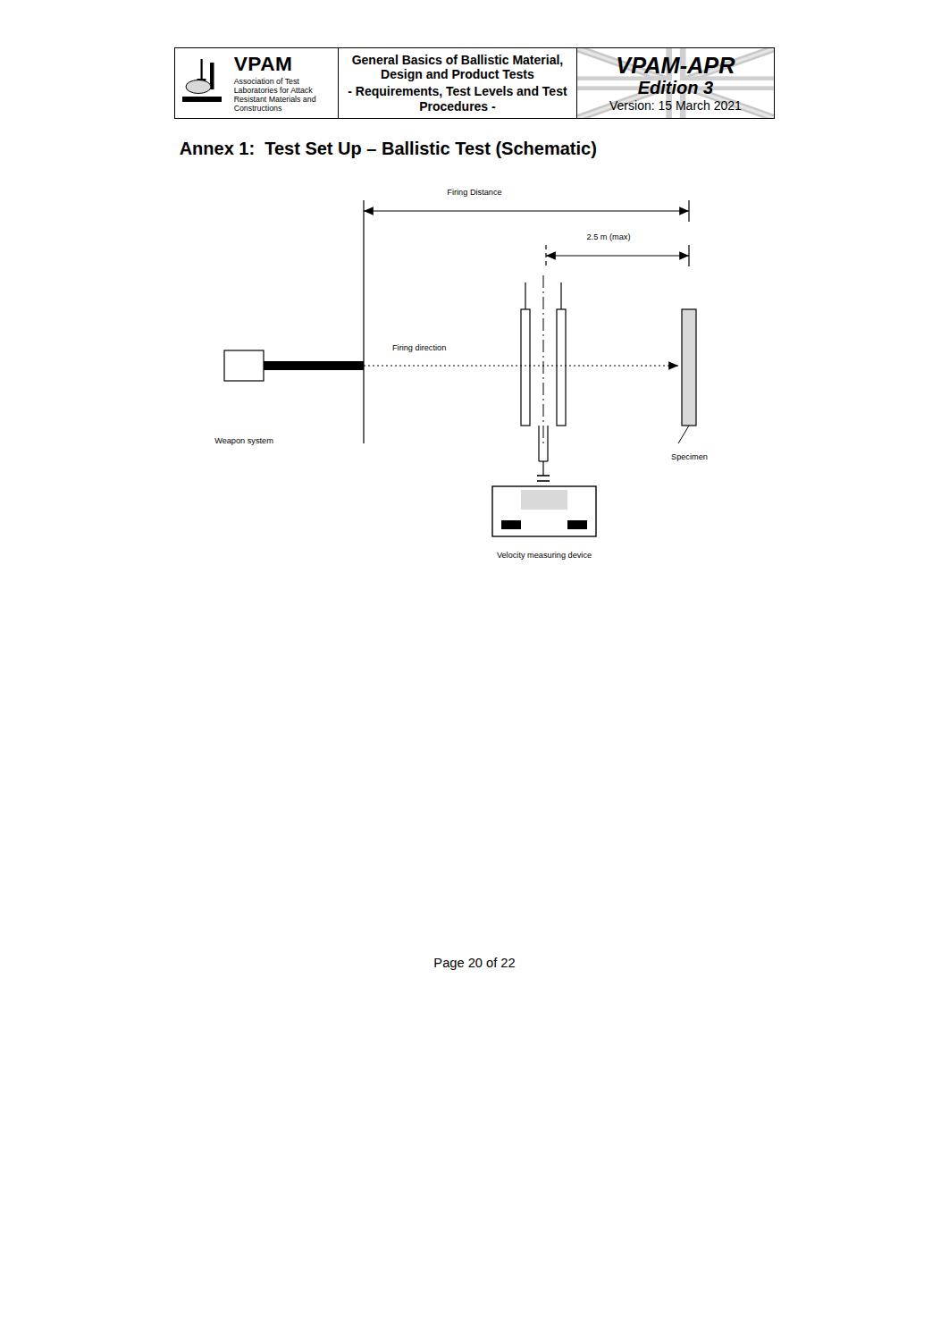| VPAM Association of Test Laboratories for Attack Resistant Materials and Constructions | General Basics of Ballistic Material, Design and Product Tests - Requirements, Test Levels and Test Procedures - | VPAM-APR Edition 3 Version: 15 March 2021 |
Annex 1: Test Set Up – Ballistic Test (Schematic)
Firing Distance 2.5 m (max) Firing direction Weapon system Specimen Velocity measuring device
Page 20 of 22